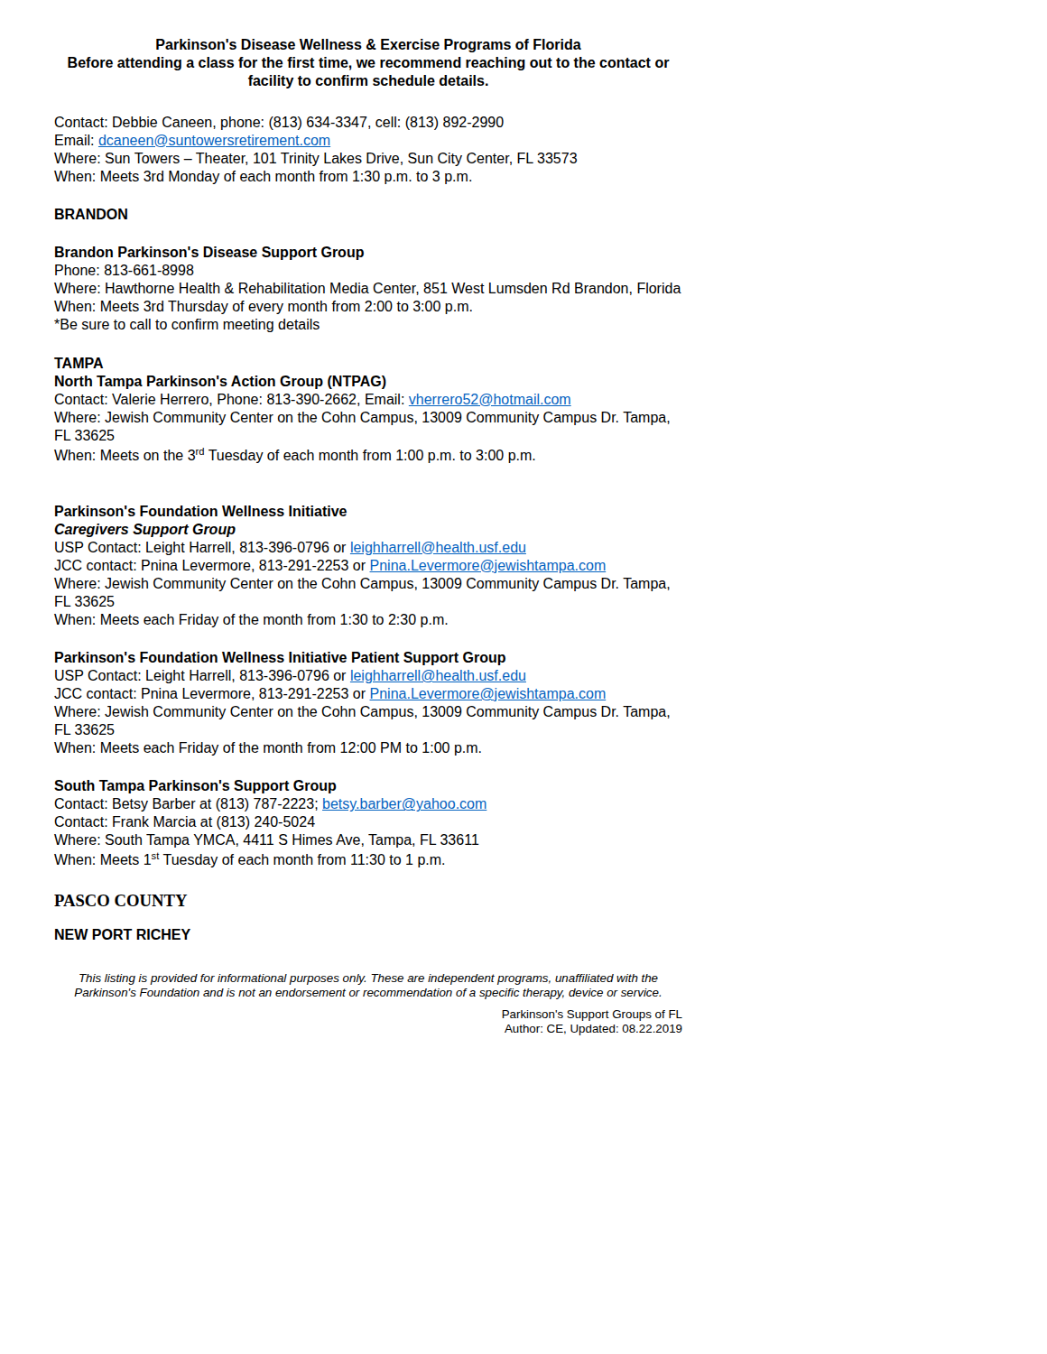Parkinson's Disease Wellness & Exercise Programs of Florida
Before attending a class for the first time, we recommend reaching out to the contact or facility to confirm schedule details.
Contact: Debbie Caneen, phone: (813) 634-3347, cell: (813) 892-2990
Email: dcaneen@suntowersretirement.com
Where: Sun Towers – Theater, 101 Trinity Lakes Drive, Sun City Center, FL 33573
When: Meets 3rd Monday of each month from 1:30 p.m. to 3 p.m.
BRANDON
Brandon Parkinson's Disease Support Group
Phone: 813-661-8998
Where: Hawthorne Health & Rehabilitation Media Center, 851 West Lumsden Rd Brandon, Florida
When: Meets 3rd Thursday of every month from 2:00 to 3:00 p.m.
*Be sure to call to confirm meeting details
TAMPA
North Tampa Parkinson's Action Group (NTPAG)
Contact: Valerie Herrero, Phone: 813-390-2662, Email: vherrero52@hotmail.com
Where: Jewish Community Center on the Cohn Campus, 13009 Community Campus Dr. Tampa, FL 33625
When: Meets on the 3rd Tuesday of each month from 1:00 p.m. to 3:00 p.m.
Parkinson's Foundation Wellness Initiative
Caregivers Support Group
USP Contact: Leight Harrell, 813-396-0796 or leighharrell@health.usf.edu
JCC contact: Pnina Levermore, 813-291-2253 or Pnina.Levermore@jewishtampa.com
Where: Jewish Community Center on the Cohn Campus, 13009 Community Campus Dr. Tampa, FL 33625
When: Meets each Friday of the month from 1:30 to 2:30 p.m.
Parkinson's Foundation Wellness Initiative Patient Support Group
USP Contact: Leight Harrell, 813-396-0796 or leighharrell@health.usf.edu
JCC contact: Pnina Levermore, 813-291-2253 or Pnina.Levermore@jewishtampa.com
Where: Jewish Community Center on the Cohn Campus, 13009 Community Campus Dr. Tampa, FL 33625
When: Meets each Friday of the month from 12:00 PM to 1:00 p.m.
South Tampa Parkinson's Support Group
Contact: Betsy Barber at (813) 787-2223; betsy.barber@yahoo.com
Contact: Frank Marcia at (813) 240-5024
Where: South Tampa YMCA, 4411 S Himes Ave, Tampa, FL 33611
When: Meets 1st Tuesday of each month from 11:30 to 1 p.m.
PASCO COUNTY
NEW PORT RICHEY
This listing is provided for informational purposes only. These are independent programs, unaffiliated with the Parkinson's Foundation and is not an endorsement or recommendation of a specific therapy, device or service.
Parkinson's Support Groups of FL
Author: CE, Updated: 08.22.2019